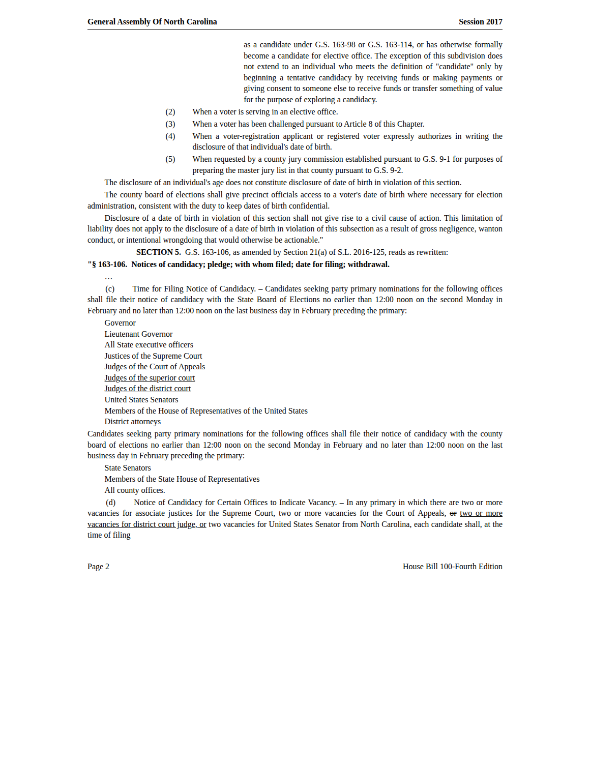General Assembly Of North Carolina Session 2017
as a candidate under G.S. 163-98 or G.S. 163-114, or has otherwise formally become a candidate for elective office. The exception of this subdivision does not extend to an individual who meets the definition of "candidate" only by beginning a tentative candidacy by receiving funds or making payments or giving consent to someone else to receive funds or transfer something of value for the purpose of exploring a candidacy.
(2) When a voter is serving in an elective office.
(3) When a voter has been challenged pursuant to Article 8 of this Chapter.
(4) When a voter-registration applicant or registered voter expressly authorizes in writing the disclosure of that individual's date of birth.
(5) When requested by a county jury commission established pursuant to G.S. 9-1 for purposes of preparing the master jury list in that county pursuant to G.S. 9-2.
The disclosure of an individual's age does not constitute disclosure of date of birth in violation of this section.
The county board of elections shall give precinct officials access to a voter's date of birth where necessary for election administration, consistent with the duty to keep dates of birth confidential.
Disclosure of a date of birth in violation of this section shall not give rise to a civil cause of action. This limitation of liability does not apply to the disclosure of a date of birth in violation of this subsection as a result of gross negligence, wanton conduct, or intentional wrongdoing that would otherwise be actionable."
SECTION 5. G.S. 163-106, as amended by Section 21(a) of S.L. 2016-125, reads as rewritten:
"§ 163-106. Notices of candidacy; pledge; with whom filed; date for filing; withdrawal.
…
(c) Time for Filing Notice of Candidacy. – Candidates seeking party primary nominations for the following offices shall file their notice of candidacy with the State Board of Elections no earlier than 12:00 noon on the second Monday in February and no later than 12:00 noon on the last business day in February preceding the primary:
Governor
Lieutenant Governor
All State executive officers
Justices of the Supreme Court
Judges of the Court of Appeals
Judges of the superior court
Judges of the district court
United States Senators
Members of the House of Representatives of the United States
District attorneys
Candidates seeking party primary nominations for the following offices shall file their notice of candidacy with the county board of elections no earlier than 12:00 noon on the second Monday in February and no later than 12:00 noon on the last business day in February preceding the primary:
State Senators
Members of the State House of Representatives
All county offices.
(d) Notice of Candidacy for Certain Offices to Indicate Vacancy. – In any primary in which there are two or more vacancies for associate justices for the Supreme Court, two or more vacancies for the Court of Appeals, or two or more vacancies for district court judge, or two vacancies for United States Senator from North Carolina, each candidate shall, at the time of filing
Page 2 House Bill 100-Fourth Edition